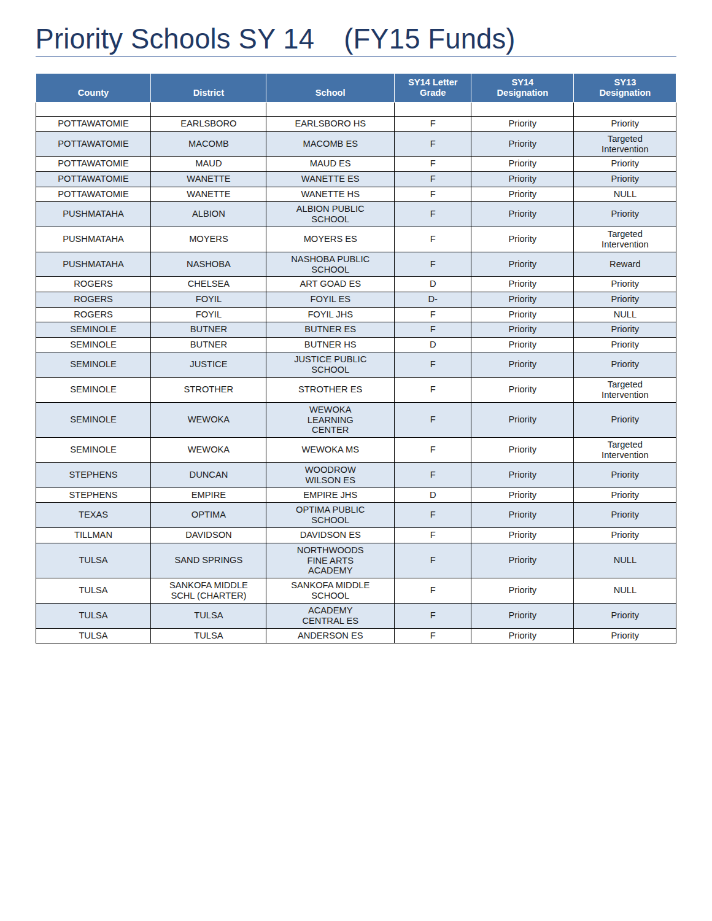Priority Schools SY 14 (FY15 Funds)
| County | District | School | SY14 Letter Grade | SY14 Designation | SY13 Designation |
| --- | --- | --- | --- | --- | --- |
| POTTAWATOMIE | EARLSBORO | EARLSBORO HS | F | Priority | Priority |
| POTTAWATOMIE | MACOMB | MACOMB ES | F | Priority | Targeted Intervention |
| POTTAWATOMIE | MAUD | MAUD ES | F | Priority | Priority |
| POTTAWATOMIE | WANETTE | WANETTE ES | F | Priority | Priority |
| POTTAWATOMIE | WANETTE | WANETTE HS | F | Priority | NULL |
| PUSHMATAHA | ALBION | ALBION PUBLIC SCHOOL | F | Priority | Priority |
| PUSHMATAHA | MOYERS | MOYERS ES | F | Priority | Targeted Intervention |
| PUSHMATAHA | NASHOBA | NASHOBA PUBLIC SCHOOL | F | Priority | Reward |
| ROGERS | CHELSEA | ART GOAD ES | D | Priority | Priority |
| ROGERS | FOYIL | FOYIL ES | D- | Priority | Priority |
| ROGERS | FOYIL | FOYIL JHS | F | Priority | NULL |
| SEMINOLE | BUTNER | BUTNER ES | F | Priority | Priority |
| SEMINOLE | BUTNER | BUTNER HS | D | Priority | Priority |
| SEMINOLE | JUSTICE | JUSTICE PUBLIC SCHOOL | F | Priority | Priority |
| SEMINOLE | STROTHER | STROTHER ES | F | Priority | Targeted Intervention |
| SEMINOLE | WEWOKA | WEWOKA LEARNING CENTER | F | Priority | Priority |
| SEMINOLE | WEWOKA | WEWOKA MS | F | Priority | Targeted Intervention |
| STEPHENS | DUNCAN | WOODROW WILSON ES | F | Priority | Priority |
| STEPHENS | EMPIRE | EMPIRE JHS | D | Priority | Priority |
| TEXAS | OPTIMA | OPTIMA PUBLIC SCHOOL | F | Priority | Priority |
| TILLMAN | DAVIDSON | DAVIDSON ES | F | Priority | Priority |
| TULSA | SAND SPRINGS | NORTHWOODS FINE ARTS ACADEMY | F | Priority | NULL |
| TULSA | SANKOFA MIDDLE SCHL (CHARTER) | SANKOFA MIDDLE SCHOOL | F | Priority | NULL |
| TULSA | TULSA | ACADEMY CENTRAL ES | F | Priority | Priority |
| TULSA | TULSA | ANDERSON ES | F | Priority | Priority |